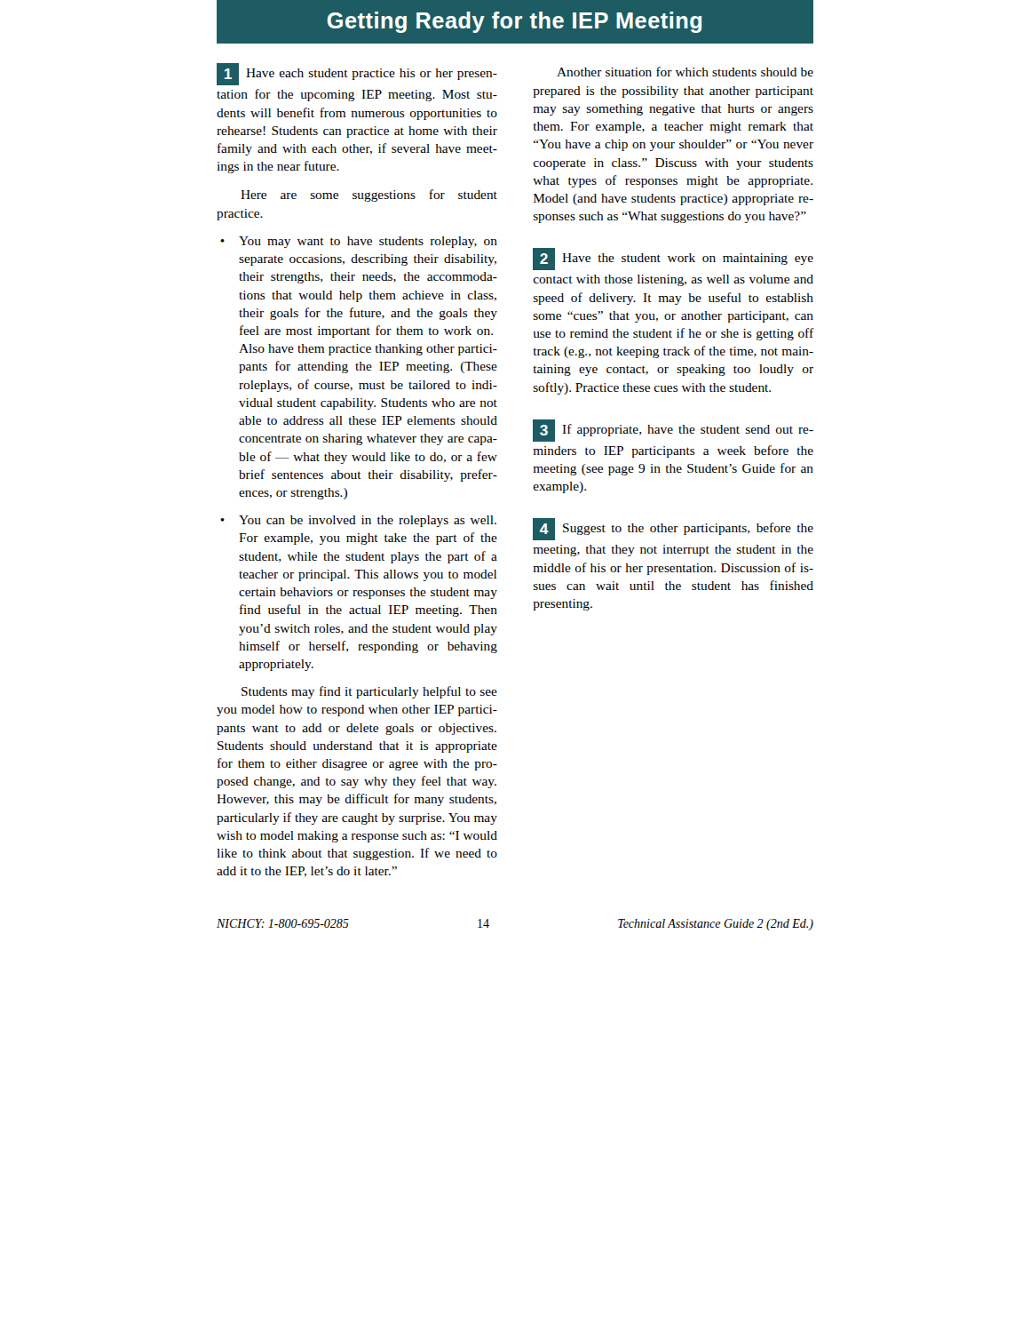Getting Ready for the IEP Meeting
1 Have each student practice his or her presentation for the upcoming IEP meeting. Most students will benefit from numerous opportunities to rehearse! Students can practice at home with their family and with each other, if several have meetings in the near future.
Here are some suggestions for student practice.
You may want to have students roleplay, on separate occasions, describing their disability, their strengths, their needs, the accommodations that would help them achieve in class, their goals for the future, and the goals they feel are most important for them to work on. Also have them practice thanking other participants for attending the IEP meeting. (These roleplays, of course, must be tailored to individual student capability. Students who are not able to address all these IEP elements should concentrate on sharing whatever they are capable of — what they would like to do, or a few brief sentences about their disability, preferences, or strengths.)
You can be involved in the roleplays as well. For example, you might take the part of the student, while the student plays the part of a teacher or principal. This allows you to model certain behaviors or responses the student may find useful in the actual IEP meeting. Then you’d switch roles, and the student would play himself or herself, responding or behaving appropriately.
Students may find it particularly helpful to see you model how to respond when other IEP participants want to add or delete goals or objectives. Students should understand that it is appropriate for them to either disagree or agree with the proposed change, and to say why they feel that way. However, this may be difficult for many students, particularly if they are caught by surprise. You may wish to model making a response such as: “I would like to think about that suggestion. If we need to add it to the IEP, let’s do it later.”
Another situation for which students should be prepared is the possibility that another participant may say something negative that hurts or angers them. For example, a teacher might remark that “You have a chip on your shoulder” or “You never cooperate in class.” Discuss with your students what types of responses might be appropriate. Model (and have students practice) appropriate responses such as “What suggestions do you have?”
2 Have the student work on maintaining eye contact with those listening, as well as volume and speed of delivery. It may be useful to establish some “cues” that you, or another participant, can use to remind the student if he or she is getting off track (e.g., not keeping track of the time, not maintaining eye contact, or speaking too loudly or softly). Practice these cues with the student.
3 If appropriate, have the student send out reminders to IEP participants a week before the meeting (see page 9 in the Student’s Guide for an example).
4 Suggest to the other participants, before the meeting, that they not interrupt the student in the middle of his or her presentation. Discussion of issues can wait until the student has finished presenting.
NICHCY: 1-800-695-0285
14
Technical Assistance Guide 2 (2nd Ed.)